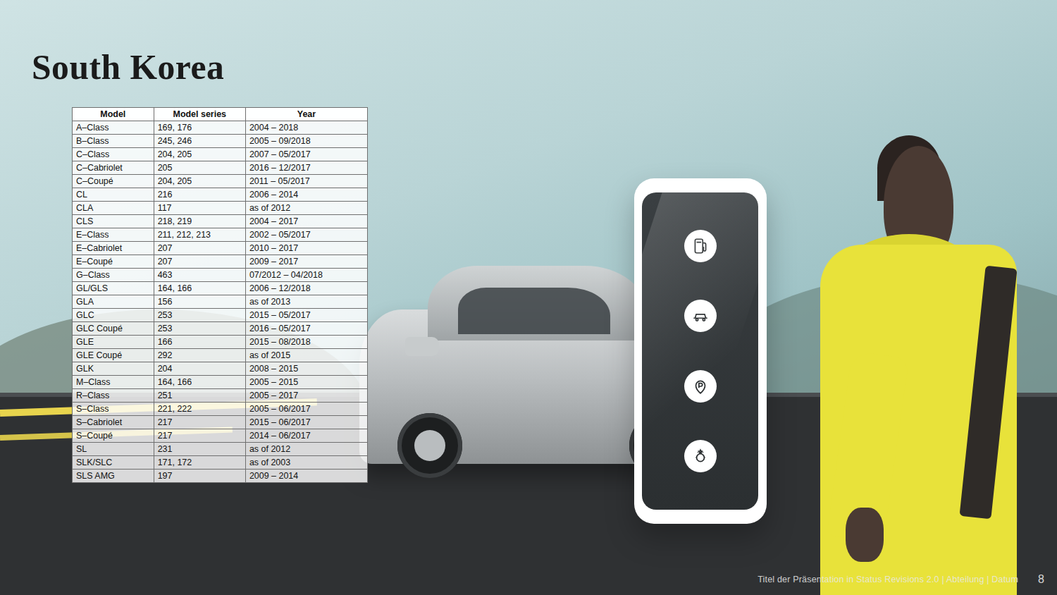South Korea
| Model | Model series | Year |
| --- | --- | --- |
| A–Class | 169, 176 | 2004 – 2018 |
| B–Class | 245, 246 | 2005 – 09/2018 |
| C–Class | 204, 205 | 2007 – 05/2017 |
| C–Cabriolet | 205 | 2016 – 12/2017 |
| C–Coupé | 204, 205 | 2011 – 05/2017 |
| CL | 216 | 2006 – 2014 |
| CLA | 117 | as of 2012 |
| CLS | 218, 219 | 2004 – 2017 |
| E–Class | 211, 212, 213 | 2002 – 05/2017 |
| E–Cabriolet | 207 | 2010 – 2017 |
| E–Coupé | 207 | 2009 – 2017 |
| G–Class | 463 | 07/2012 – 04/2018 |
| GL/GLS | 164, 166 | 2006 – 12/2018 |
| GLA | 156 | as of 2013 |
| GLC | 253 | 2015 – 05/2017 |
| GLC Coupé | 253 | 2016 – 05/2017 |
| GLE | 166 | 2015 – 08/2018 |
| GLE Coupé | 292 | as of 2015 |
| GLK | 204 | 2008 – 2015 |
| M–Class | 164, 166 | 2005 – 2015 |
| R–Class | 251 | 2005 – 2017 |
| S–Class | 221, 222 | 2005 – 06/2017 |
| S–Cabriolet | 217 | 2015 – 06/2017 |
| S–Coupé | 217 | 2014 – 06/2017 |
| SL | 231 | as of 2012 |
| SLK/SLC | 171, 172 | as of 2003 |
| SLS AMG | 197 | 2009 – 2014 |
Titel der Präsentation in Status Revisions 2.0 | Abteilung | Datum 8